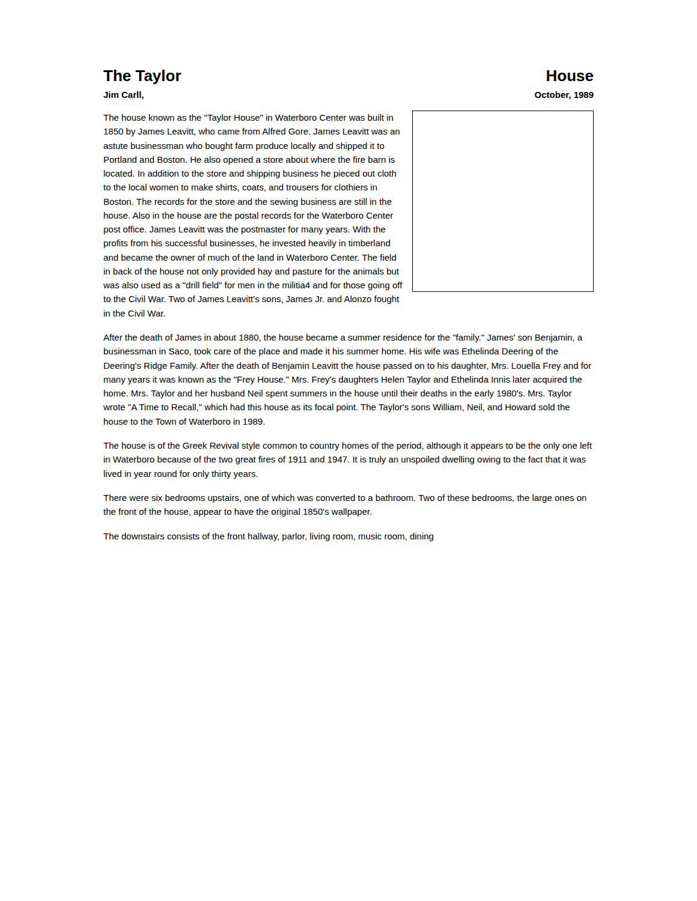House
The Taylor
Jim Carll, October, 1989
The house known as the "Taylor House" in Waterboro Center was built in 1850 by James Leavitt, who came from Alfred Gore. James Leavitt was an astute businessman who bought farm produce locally and shipped it to Portland and Boston. He also opened a store about where the fire barn is located. In addition to the store and shipping business he pieced out cloth to the local women to make shirts, coats, and trousers for clothiers in Boston. The records for the store and the sewing business are still in the house. Also in the house are the postal records for the Waterboro Center post office. James Leavitt was the postmaster for many years. With the profits from his successful businesses, he invested heavily in timberland and became the owner of much of the land in Waterboro Center. The field in back of the house not only provided hay and pasture for the animals but was also used as a "drill field" for men in the militia4 and for those going off to the Civil War. Two of James Leavitt's sons, James Jr. and Alonzo fought in the Civil War.
After the death of James in about 1880, the house became a summer residence for the "family." James' son Benjamin, a businessman in Saco, took care of the place and made it his summer home. His wife was Ethelinda Deering of the Deering's Ridge Family. After the death of Benjamin Leavitt the house passed on to his daughter, Mrs. Louella Frey and for many years it was known as the "Frey House." Mrs. Frey's daughters Helen Taylor and Ethelinda Innis later acquired the home. Mrs. Taylor and her husband Neil spent summers in the house until their deaths in the early 1980's. Mrs. Taylor wrote "A Time to Recall," which had this house as its focal point. The Taylor's sons William, Neil, and Howard sold the house to the Town of Waterboro in 1989.
The house is of the Greek Revival style common to country homes of the period, although it appears to be the only one left in Waterboro because of the two great fires of 1911 and 1947. It is truly an unspoiled dwelling owing to the fact that it was lived in year round for only thirty years.
There were six bedrooms upstairs, one of which was converted to a bathroom. Two of these bedrooms, the large ones on the front of the house, appear to have the original 1850's wallpaper.
The downstairs consists of the front hallway, parlor, living room, music room, dining